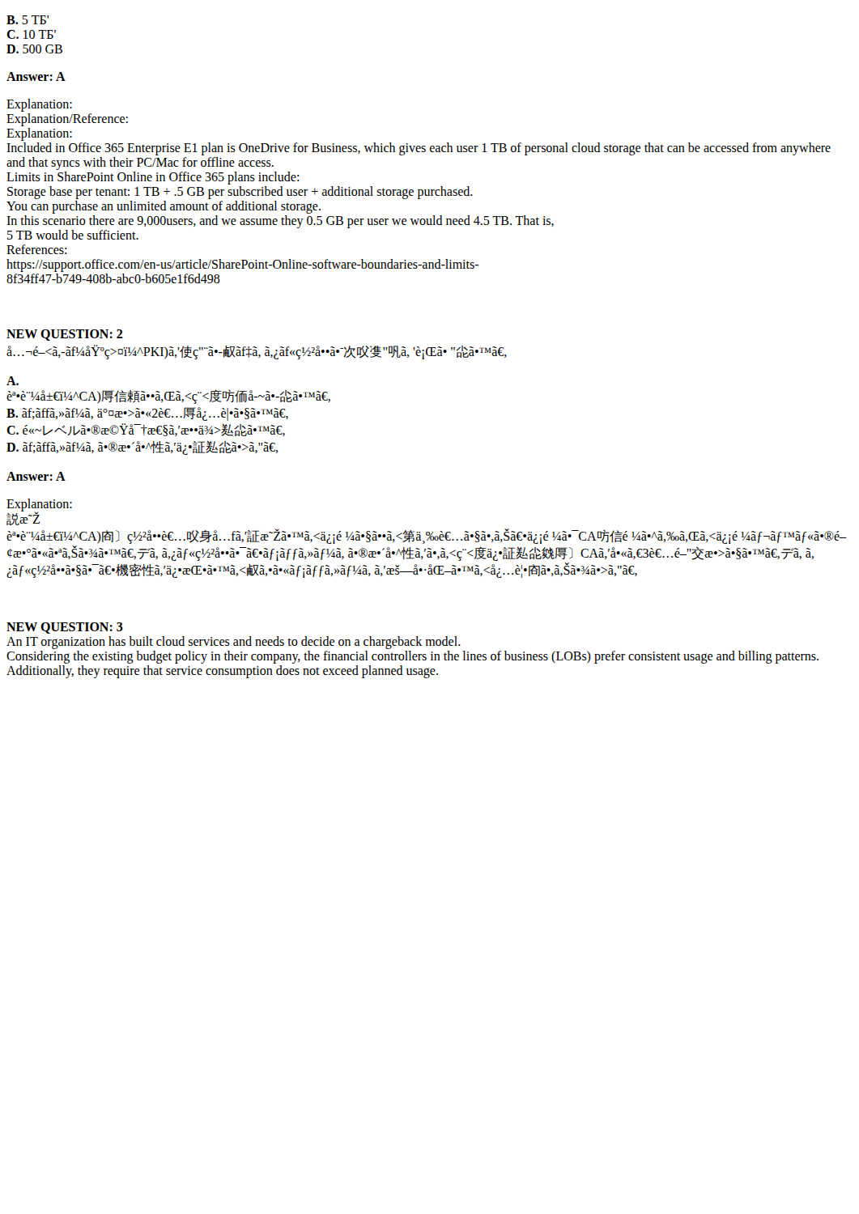B. 5 ТБ'
C. 10 ТБ'
D. 500 GB
Answer: A
Explanation:
Explanation/Reference:
Explanation:
Included in Office 365 Enterprise E1 plan is OneDrive for Business, which gives each user 1 TB of personal cloud storage that can be accessed from anywhere and that syncs with their PC/Mac for offline access.
Limits in SharePoint Online in Office 365 plans include:
Storage base per tenant: 1 TB + .5 GB per subscribed user + additional storage purchased.
You can purchase an unlimited amount of additional storage.
In this scenario there are 9,000users, and we assume they 0.5 GB per user we would need 4.5 TB. That is,
5 TB would be sufficient.
References:
https://support.office.com/en-us/article/SharePoint-Online-software-boundaries-and-limits-
8f34ff47-b749-408b-abc0-b605e1f6d498
NEW QUESTION: 2
å…¬é–<ã,-ãf¼åŸºç>¤ï¼^PKI)ã,'使ç"¨ã•-㕟ãf‡ã, ã,¿ãf«ç½²å••ã•-次㕮㕠"㕨ã, 'è¡Œã• "㕾ã•™ã€,
A.
èª•è¨¼å±€ï¼^CA)㕌信頼ã••ã,Œã,<ç¨<度㕫侕å-~ã•-㕾ã•™ã€,
B. ãf;ãffã,»ãf¼ã, ä°¤æ•>ã•«2è€…㕌å¿…è|•ã•§ã•™ã€,
C. é«~レベルã•®æ©Ÿå¯†æ€§ã,′æ••ä¾>㕗㕾ã•™ã€,
D. ãf;ãffã,»ãf¼ã, ã•®æ•´å•^性ã,′ä¿•証㕗㕾ã•>ã,"ã€,
Answer: A
Explanation:
説æ˜Ž
èª•è¨¼å±€ï¼^CA)㕯〕ç½²å••è€…㕮身å…fã,′証æ˜Žã•™ã,<ä¿¡é ¼ã•§ã••ã,<第ä¸‰è€…ã•§ã•,ã,Šã€•ä¿¡é ¼ã•¯CA㕫信é ¼ã•^ã,‰ã,Œã,<ä¿¡é ¼ãƒ¬ãƒ™ãƒ«ã•®é–¢æ•°ã•«ã•ªã,Šã•¾ã•™ã€,デã, ã,¿ãƒ«ç½²å••ã•¯ã€•ãƒ¡ãƒƒã,»ãƒ¼ã, ã•®æ•´å•^性ã,′ã•,ã,<ç¨<度ä¿•証㕗㕾㕙㕌〕CAã,′å•«ã,€3è€…é–"交æ•>ã•§ã•™ã€,デã, ã,¿ãƒ«ç½²å••ã•§ã•¯ã€•機密性ã,′ä¿•æŒ•ã•™ã,<㕟ã,•ã•«ãƒ¡ãƒƒã,»ãƒ¼ã, ã,′æš—å•·åŒ–ã•™ã,<å¿…è¦•㕯ã•,ã,Šã•¾ã•>ã,"ã€,
NEW QUESTION: 3
An IT organization has built cloud services and needs to decide on a chargeback model.
Considering the existing budget policy in their company, the financial controllers in the lines of business (LOBs) prefer consistent usage and billing patterns. Additionally, they require that service consumption does not exceed planned usage.